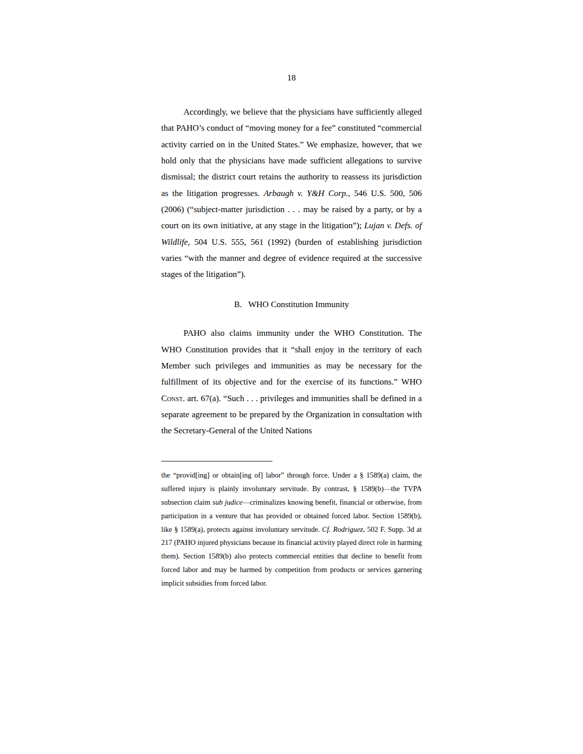18
Accordingly, we believe that the physicians have sufficiently alleged that PAHO’s conduct of “moving money for a fee” constituted “commercial activity carried on in the United States.” We emphasize, however, that we hold only that the physicians have made sufficient allegations to survive dismissal; the district court retains the authority to reassess its jurisdiction as the litigation progresses. Arbaugh v. Y&H Corp., 546 U.S. 500, 506 (2006) (“subject-matter jurisdiction . . . may be raised by a party, or by a court on its own initiative, at any stage in the litigation”); Lujan v. Defs. of Wildlife, 504 U.S. 555, 561 (1992) (burden of establishing jurisdiction varies “with the manner and degree of evidence required at the successive stages of the litigation”).
B. WHO Constitution Immunity
PAHO also claims immunity under the WHO Constitution. The WHO Constitution provides that it “shall enjoy in the territory of each Member such privileges and immunities as may be necessary for the fulfillment of its objective and for the exercise of its functions.” WHO Const. art. 67(a). “Such . . . privileges and immunities shall be defined in a separate agreement to be prepared by the Organization in consultation with the Secretary-General of the United Nations
the “provid[ing] or obtain[ing of] labor” through force. Under a § 1589(a) claim, the suffered injury is plainly involuntary servitude. By contrast, § 1589(b)—the TVPA subsection claim sub judice—criminalizes knowing benefit, financial or otherwise, from participation in a venture that has provided or obtained forced labor. Section 1589(b), like § 1589(a), protects against involuntary servitude. Cf. Rodriguez, 502 F. Supp. 3d at 217 (PAHO injured physicians because its financial activity played direct role in harming them). Section 1589(b) also protects commercial entities that decline to benefit from forced labor and may be harmed by competition from products or services garnering implicit subsidies from forced labor.